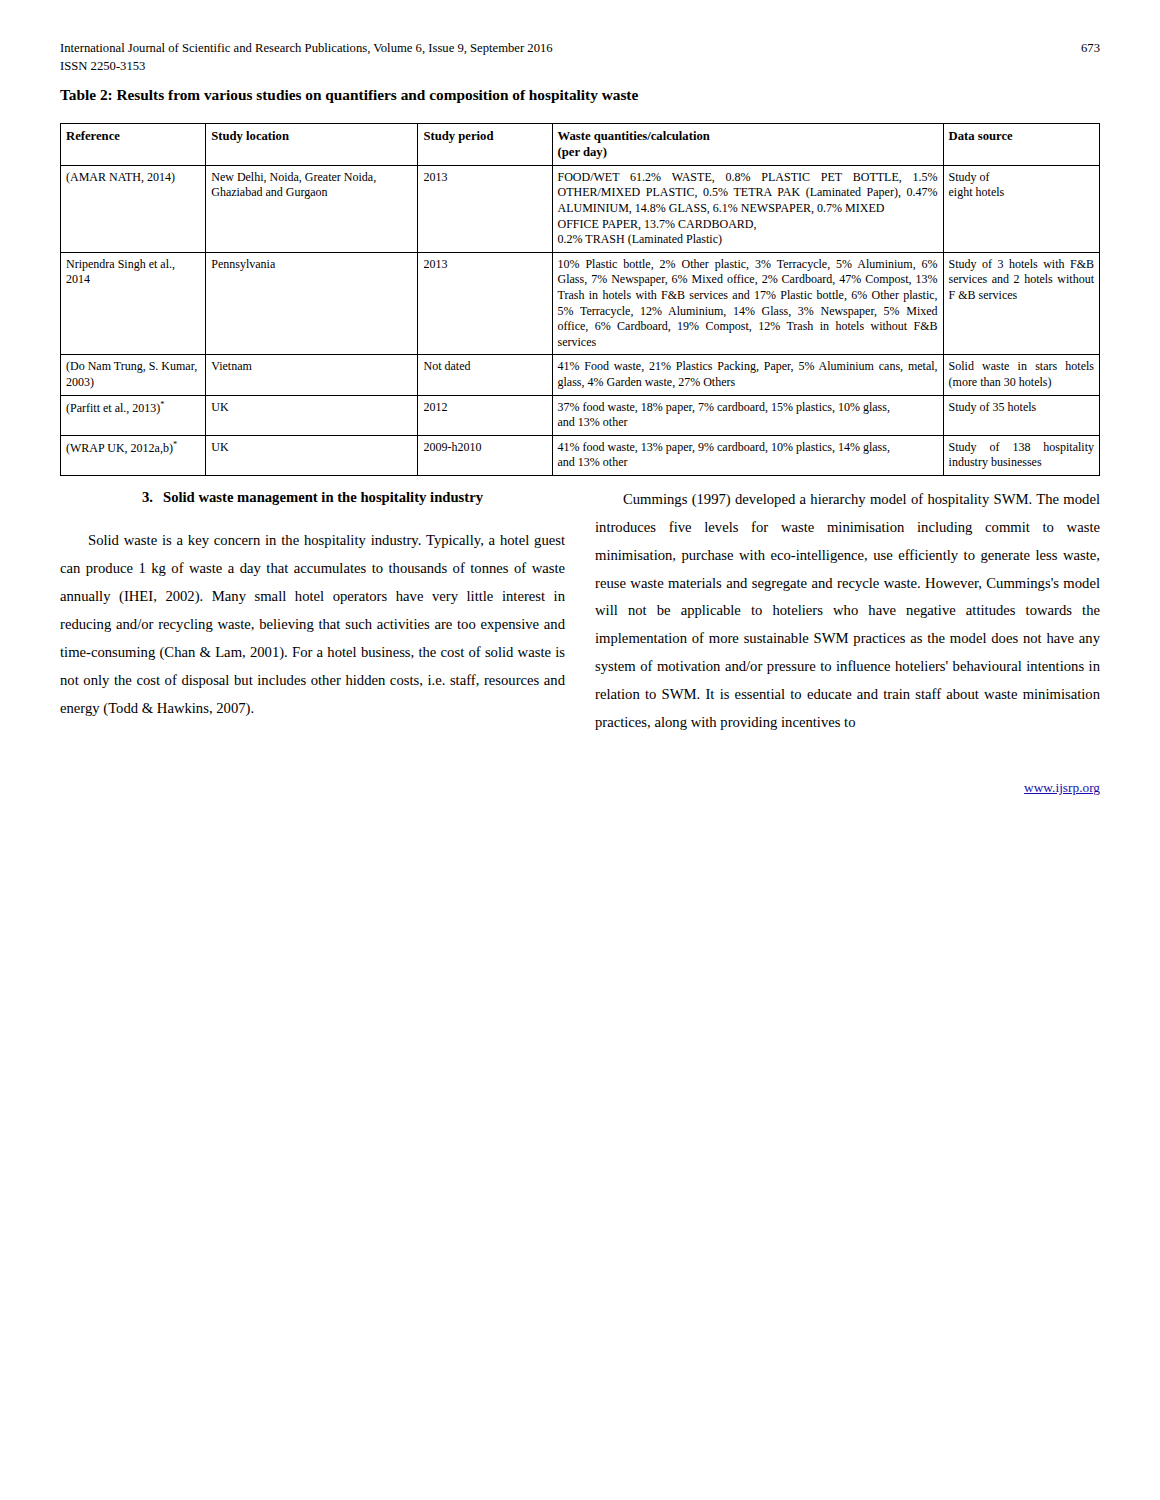International Journal of Scientific and Research Publications, Volume 6, Issue 9, September 2016 673
ISSN 2250-3153
Table 2: Results from various studies on quantifiers and composition of hospitality waste
| Reference | Study location | Study period | Waste quantities/calculation (per day) | Data source |
| --- | --- | --- | --- | --- |
| (AMAR NATH, 2014) | New Delhi, Noida, Greater Noida, Ghaziabad and Gurgaon | 2013 | FOOD/WET 61.2% WASTE, 0.8% PLASTIC PET BOTTLE, 1.5% OTHER/MIXED PLASTIC, 0.5% TETRA PAK (Laminated Paper), 0.47% ALUMINIUM, 14.8% GLASS, 6.1% NEWSPAPER, 0.7% MIXED OFFICE PAPER, 13.7% CARDBOARD, 0.2% TRASH (Laminated Plastic) | Study of eight hotels |
| Nripendra Singh et al., 2014 | Pennsylvania | 2013 | 10% Plastic bottle, 2% Other plastic, 3% Terracycle, 5% Aluminium, 6% Glass, 7% Newspaper, 6% Mixed office, 2% Cardboard, 47% Compost, 13% Trash in hotels with F&B services and 17% Plastic bottle, 6% Other plastic, 5% Terracycle, 12% Aluminium, 14% Glass, 3% Newspaper, 5% Mixed office, 6% Cardboard, 19% Compost, 12% Trash in hotels without F&B services | Study of 3 hotels with F&B services and 2 hotels without F &B services |
| (Do Nam Trung, S. Kumar, 2003) | Vietnam | Not dated | 41% Food waste, 21% Plastics Packing, Paper, 5% Aluminium cans, metal, glass, 4% Garden waste, 27% Others | Solid waste in stars hotels (more than 30 hotels) |
| (Parfitt et al., 2013) * | UK | 2012 | 37% food waste, 18% paper, 7% cardboard, 15% plastics, 10% glass, and 13% other | Study of 35 hotels |
| (WRAP UK, 2012a,b) * | UK | 2009-h2010 | 41% food waste, 13% paper, 9% cardboard, 10% plastics, 14% glass, and 13% other | Study of 138 hospitality industry businesses |
3. Solid waste management in the hospitality industry
Solid waste is a key concern in the hospitality industry. Typically, a hotel guest can produce 1 kg of waste a day that accumulates to thousands of tonnes of waste annually (IHEI, 2002). Many small hotel operators have very little interest in reducing and/or recycling waste, believing that such activities are too expensive and time-consuming (Chan & Lam, 2001). For a hotel business, the cost of solid waste is not only the cost of disposal but includes other hidden costs, i.e. staff, resources and energy (Todd & Hawkins, 2007).
Cummings (1997) developed a hierarchy model of hospitality SWM. The model introduces five levels for waste minimisation including commit to waste minimisation, purchase with eco-intelligence, use efficiently to generate less waste, reuse waste materials and segregate and recycle waste. However, Cummings's model will not be applicable to hoteliers who have negative attitudes towards the implementation of more sustainable SWM practices as the model does not have any system of motivation and/or pressure to influence hoteliers' behavioural intentions in relation to SWM. It is essential to educate and train staff about waste minimisation practices, along with providing incentives to
www.ijsrp.org